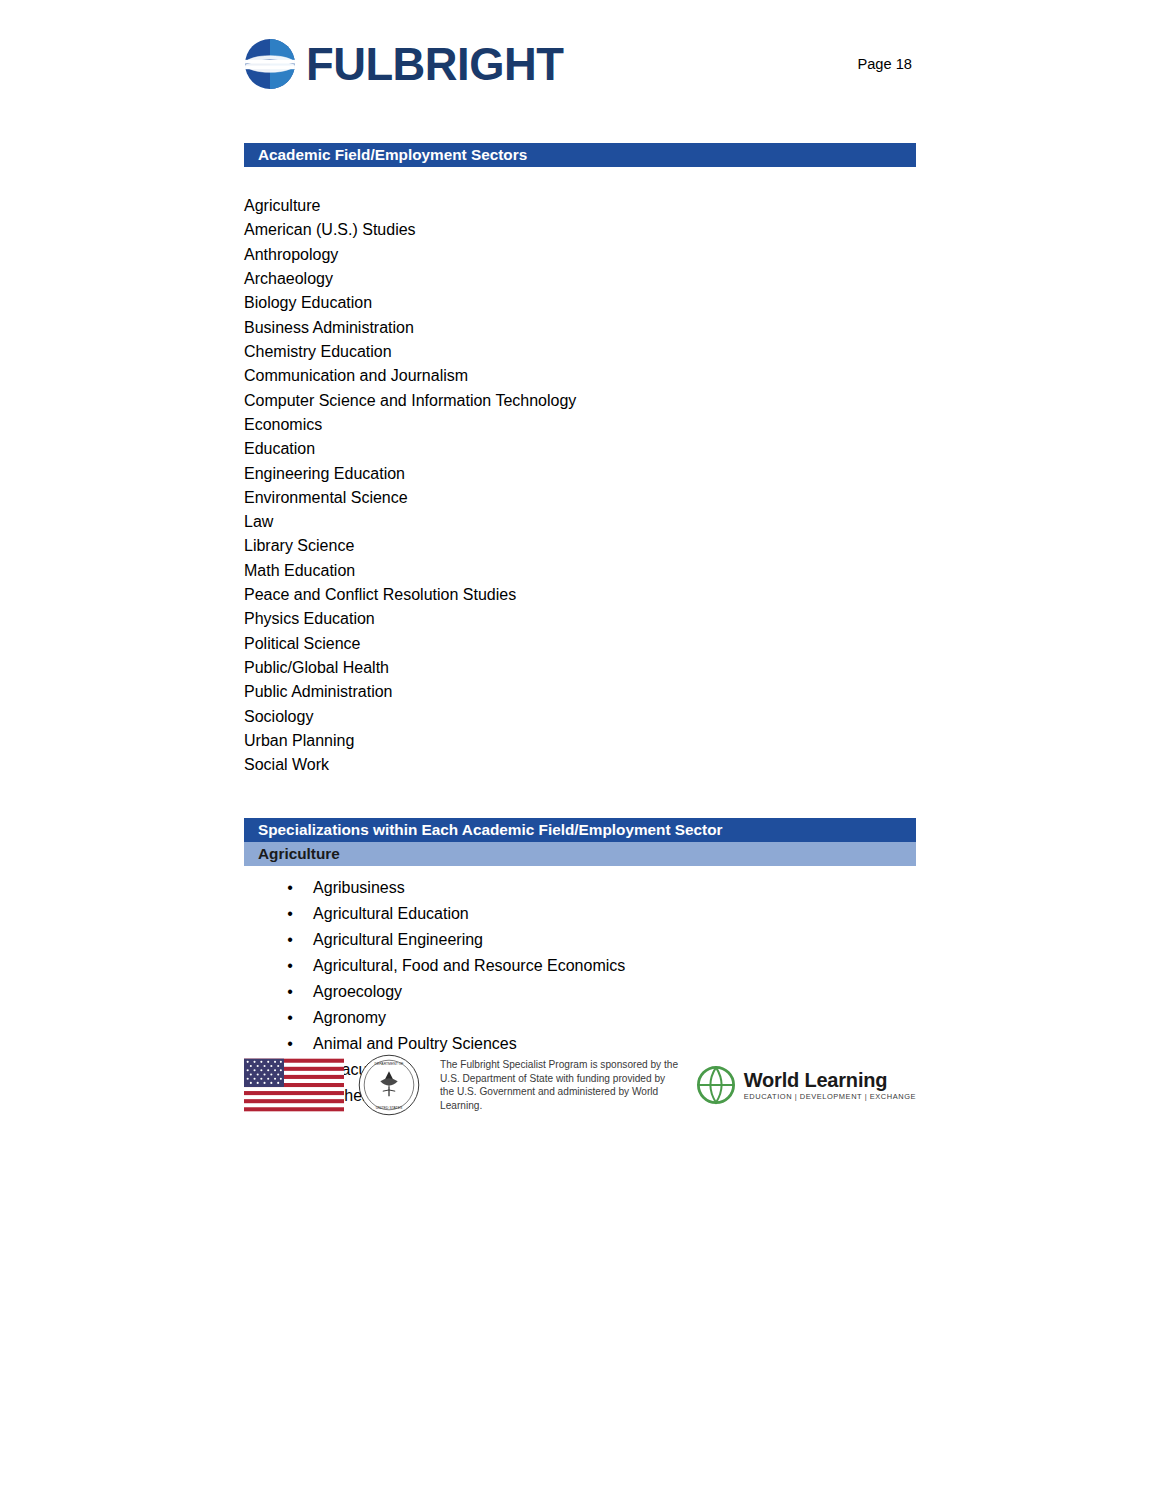FULBRIGHT
Page 18
Academic Field/Employment Sectors
Agriculture
American (U.S.) Studies
Anthropology
Archaeology
Biology Education
Business Administration
Chemistry Education
Communication and Journalism
Computer Science and Information Technology
Economics
Education
Engineering Education
Environmental Science
Law
Library Science
Math Education
Peace and Conflict Resolution Studies
Physics Education
Political Science
Public/Global Health
Public Administration
Sociology
Urban Planning
Social Work
Specializations within Each Academic Field/Employment Sector
Agriculture
Agribusiness
Agricultural Education
Agricultural Engineering
Agricultural, Food and Resource Economics
Agroecology
Agronomy
Animal and Poultry Sciences
Aquaculture
Biochemistry
DEPARTMENT OF UNITED STATES
The Fulbright Specialist Program is sponsored by the U.S. Department of State with funding provided by the U.S. Government and administered by World Learning.
World Learning
EDUCATION | DEVELOPMENT | EXCHANGE